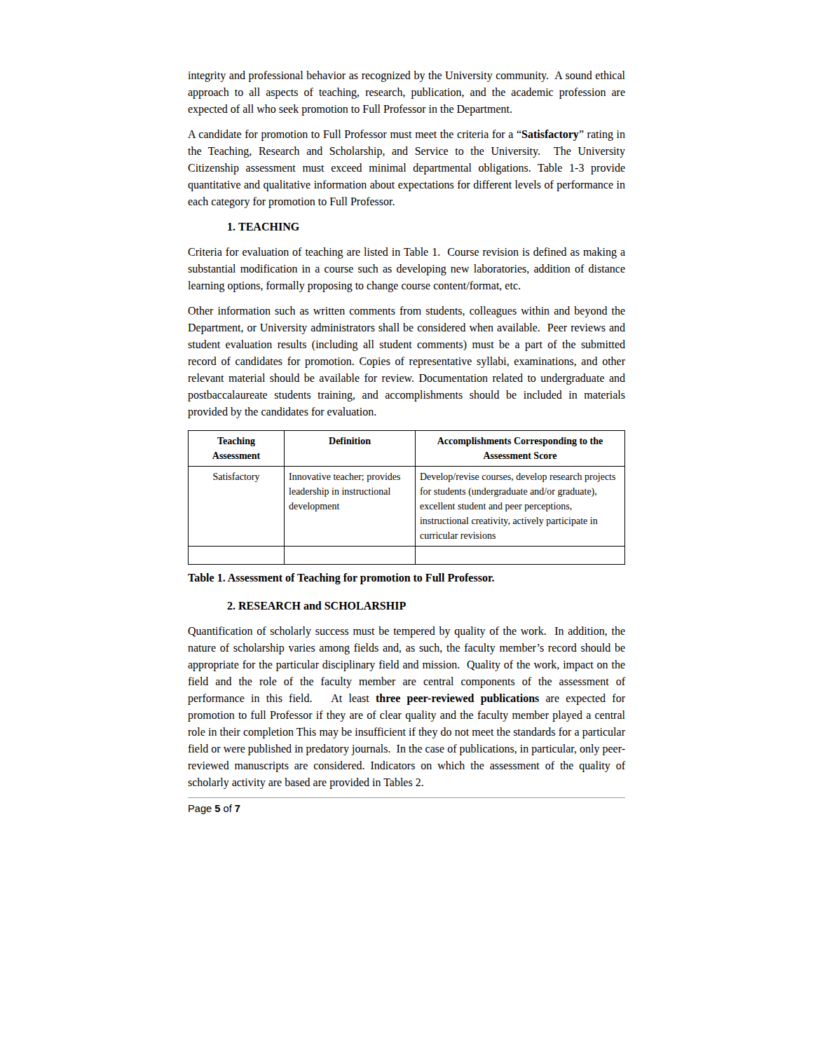integrity and professional behavior as recognized by the University community. A sound ethical approach to all aspects of teaching, research, publication, and the academic profession are expected of all who seek promotion to Full Professor in the Department.
A candidate for promotion to Full Professor must meet the criteria for a “Satisfactory” rating in the Teaching, Research and Scholarship, and Service to the University. The University Citizenship assessment must exceed minimal departmental obligations. Table 1-3 provide quantitative and qualitative information about expectations for different levels of performance in each category for promotion to Full Professor.
TEACHING
Criteria for evaluation of teaching are listed in Table 1. Course revision is defined as making a substantial modification in a course such as developing new laboratories, addition of distance learning options, formally proposing to change course content/format, etc.
Other information such as written comments from students, colleagues within and beyond the Department, or University administrators shall be considered when available. Peer reviews and student evaluation results (including all student comments) must be a part of the submitted record of candidates for promotion. Copies of representative syllabi, examinations, and other relevant material should be available for review. Documentation related to undergraduate and postbaccalaureate students training, and accomplishments should be included in materials provided by the candidates for evaluation.
| Teaching Assessment | Definition | Accomplishments Corresponding to the Assessment Score |
| --- | --- | --- |
| Satisfactory | Innovative teacher; provides leadership in instructional development | Develop/revise courses, develop research projects for students (undergraduate and/or graduate), excellent student and peer perceptions, instructional creativity, actively participate in curricular revisions |
Table 1. Assessment of Teaching for promotion to Full Professor.
RESEARCH and SCHOLARSHIP
Quantification of scholarly success must be tempered by quality of the work. In addition, the nature of scholarship varies among fields and, as such, the faculty member’s record should be appropriate for the particular disciplinary field and mission. Quality of the work, impact on the field and the role of the faculty member are central components of the assessment of performance in this field. At least three peer-reviewed publications are expected for promotion to full Professor if they are of clear quality and the faculty member played a central role in their completion This may be insufficient if they do not meet the standards for a particular field or were published in predatory journals. In the case of publications, in particular, only peer-reviewed manuscripts are considered. Indicators on which the assessment of the quality of scholarly activity are based are provided in Tables 2.
Page 5 of 7